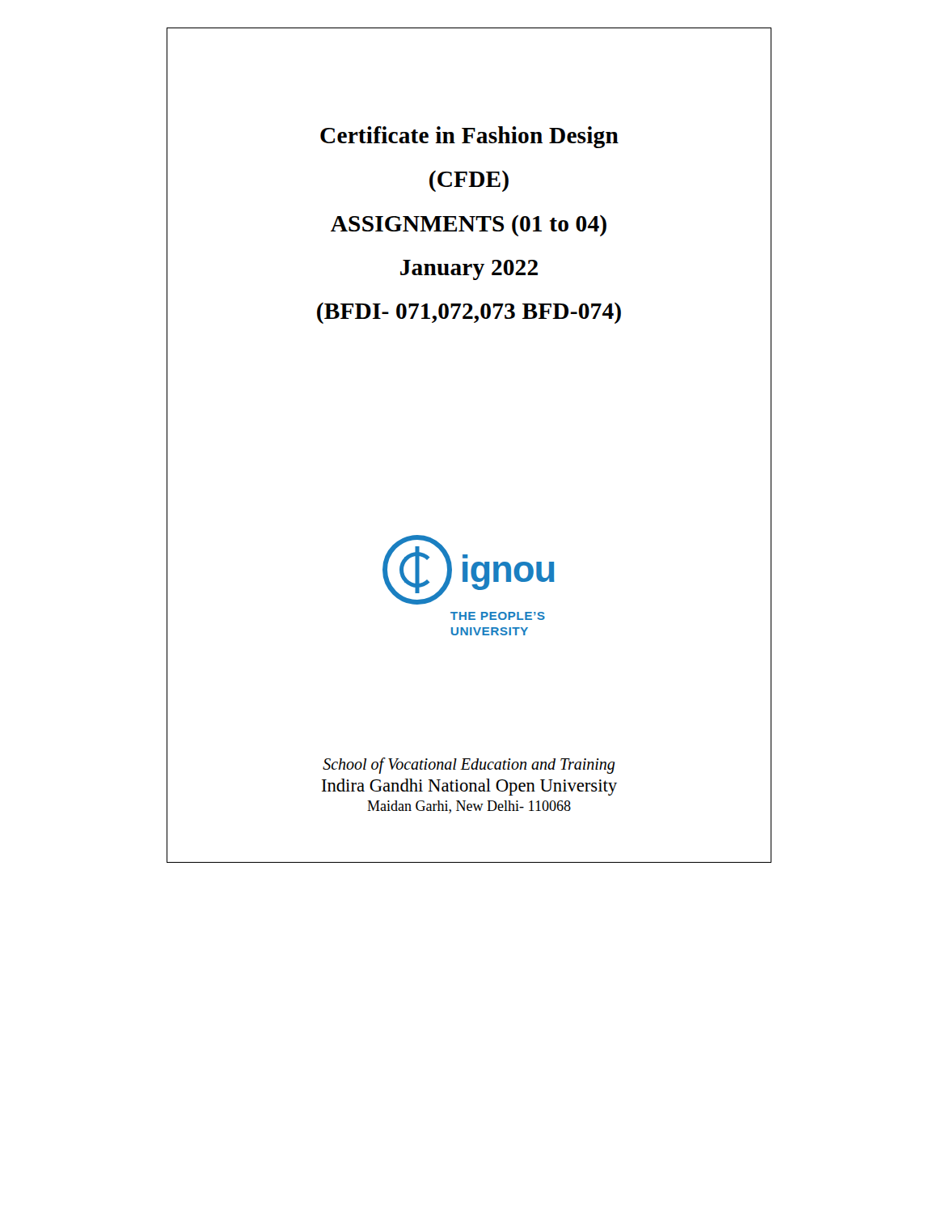Certificate in Fashion Design
(CFDE)
ASSIGNMENTS (01 to 04)
January 2022
(BFDI- 071,072,073 BFD-074)
ignou
THE PEOPLE’S
UNIVERSITY
School of Vocational Education and Training
Indira Gandhi National Open University
Maidan Garhi, New Delhi- 110068